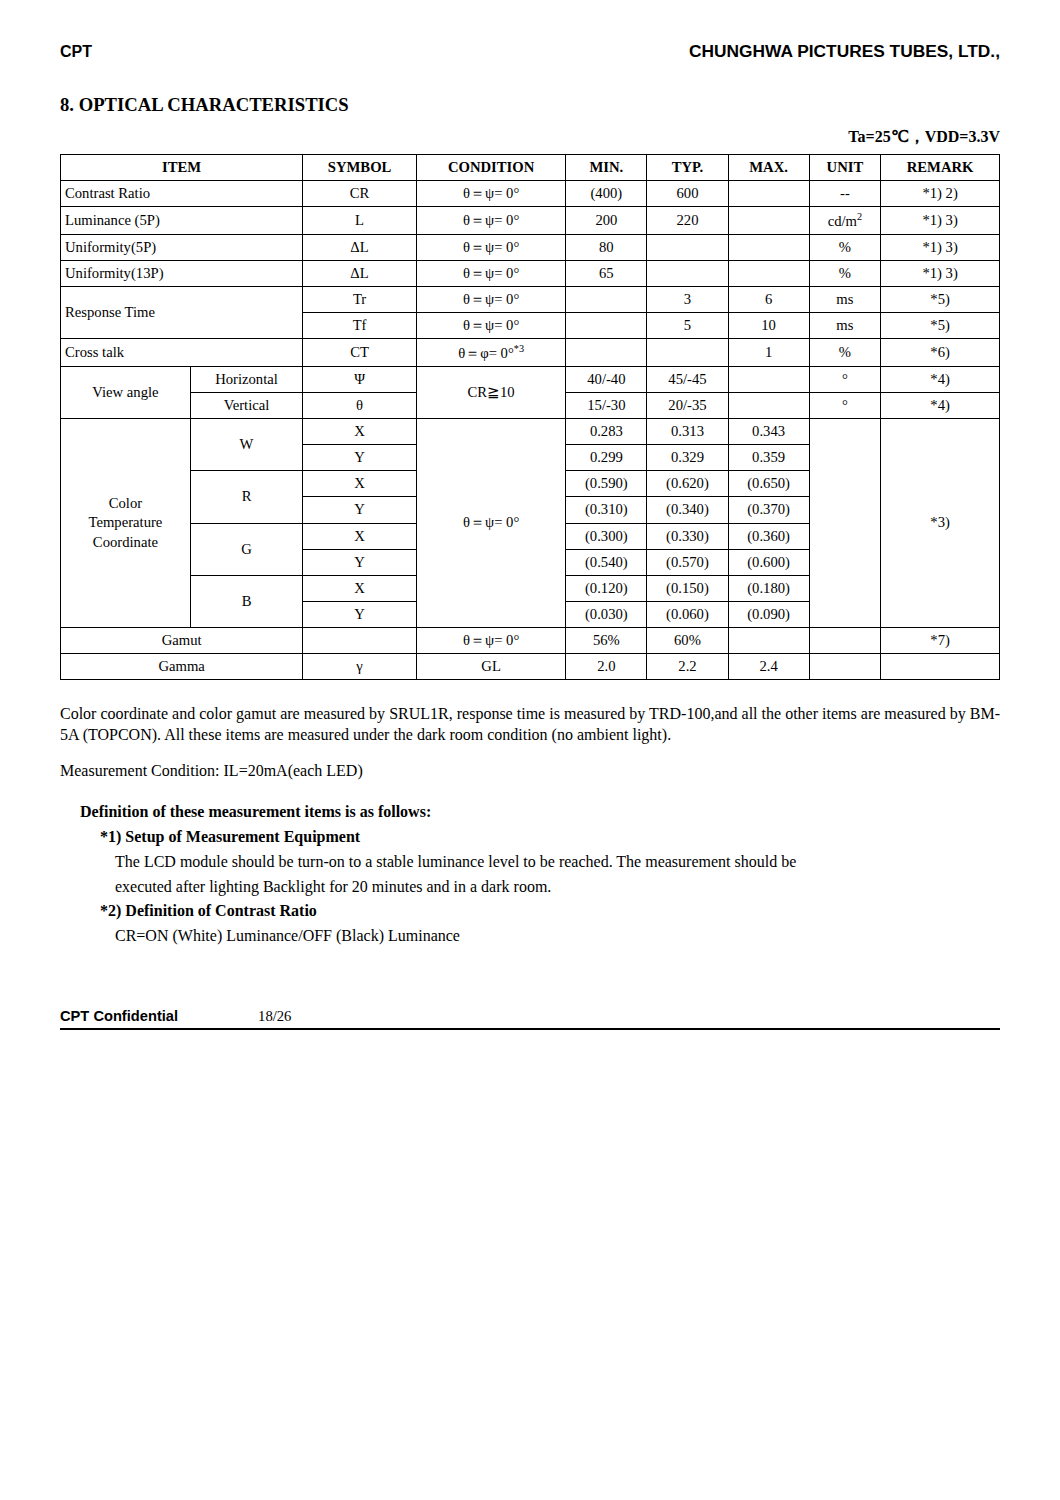CPT
CHUNGHWA PICTURES TUBES, LTD.,
8. OPTICAL CHARACTERISTICS
Ta=25℃，VDD=3.3V
| ITEM | SYMBOL | CONDITION | MIN. | TYP. | MAX. | UNIT | REMARK |
| --- | --- | --- | --- | --- | --- | --- | --- |
| Contrast Ratio | CR | θ＝ψ= 0° | (400) | 600 | | -- | *1) 2) |
| Luminance (5P) | L | θ＝ψ= 0° | 200 | 220 | | cd/m 2 | *1) 3) |
| Uniformity(5P) | ΔL | θ＝ψ= 0° | 80 | | | % | *1) 3) |
| Uniformity(13P) | ΔL | θ＝ψ= 0° | 65 | | | % | *1) 3) |
| Response Time | Tr | θ＝ψ= 0° | | 3 | 6 | ms | *5) |
| Tf | θ＝ψ= 0° | | 5 | 10 | ms | *5) |
| Cross talk | CT | θ＝φ= 0° *3 | | | 1 | % | *6) |
| View angle | Horizontal | Ψ | CR≧10 | 40/-40 | 45/-45 | | ° | *4) |
| Vertical | θ | 15/-30 | 20/-35 | | ° | *4) |
| Color Temperature Coordinate | W | X | θ＝ψ= 0° | 0.283 | 0.313 | 0.343 | | *3) |
| Y | 0.299 | 0.329 | 0.359 |
| R | X | (0.590) | (0.620) | (0.650) |
| Y | (0.310) | (0.340) | (0.370) |
| G | X | (0.300) | (0.330) | (0.360) |
| Y | (0.540) | (0.570) | (0.600) |
| B | X | (0.120) | (0.150) | (0.180) |
| Y | (0.030) | (0.060) | (0.090) |
| Gamut | | θ＝ψ= 0° | 56% | 60% | | | *7) |
| Gamma | γ | GL | 2.0 | 2.2 | 2.4 | | |
Color coordinate and color gamut are measured by SRUL1R, response time is measured by TRD-100,and all the other items are measured by BM-5A (TOPCON). All these items are measured under the dark room condition (no ambient light).
Measurement Condition: IL=20mA(each LED)
Definition of these measurement items is as follows:
*1) Setup of Measurement Equipment
The LCD module should be turn-on to a stable luminance level to be reached. The measurement should be
executed after lighting Backlight for 20 minutes and in a dark room.
*2) Definition of Contrast Ratio
CR=ON (White) Luminance/OFF (Black) Luminance
CPT Confidential 18/26